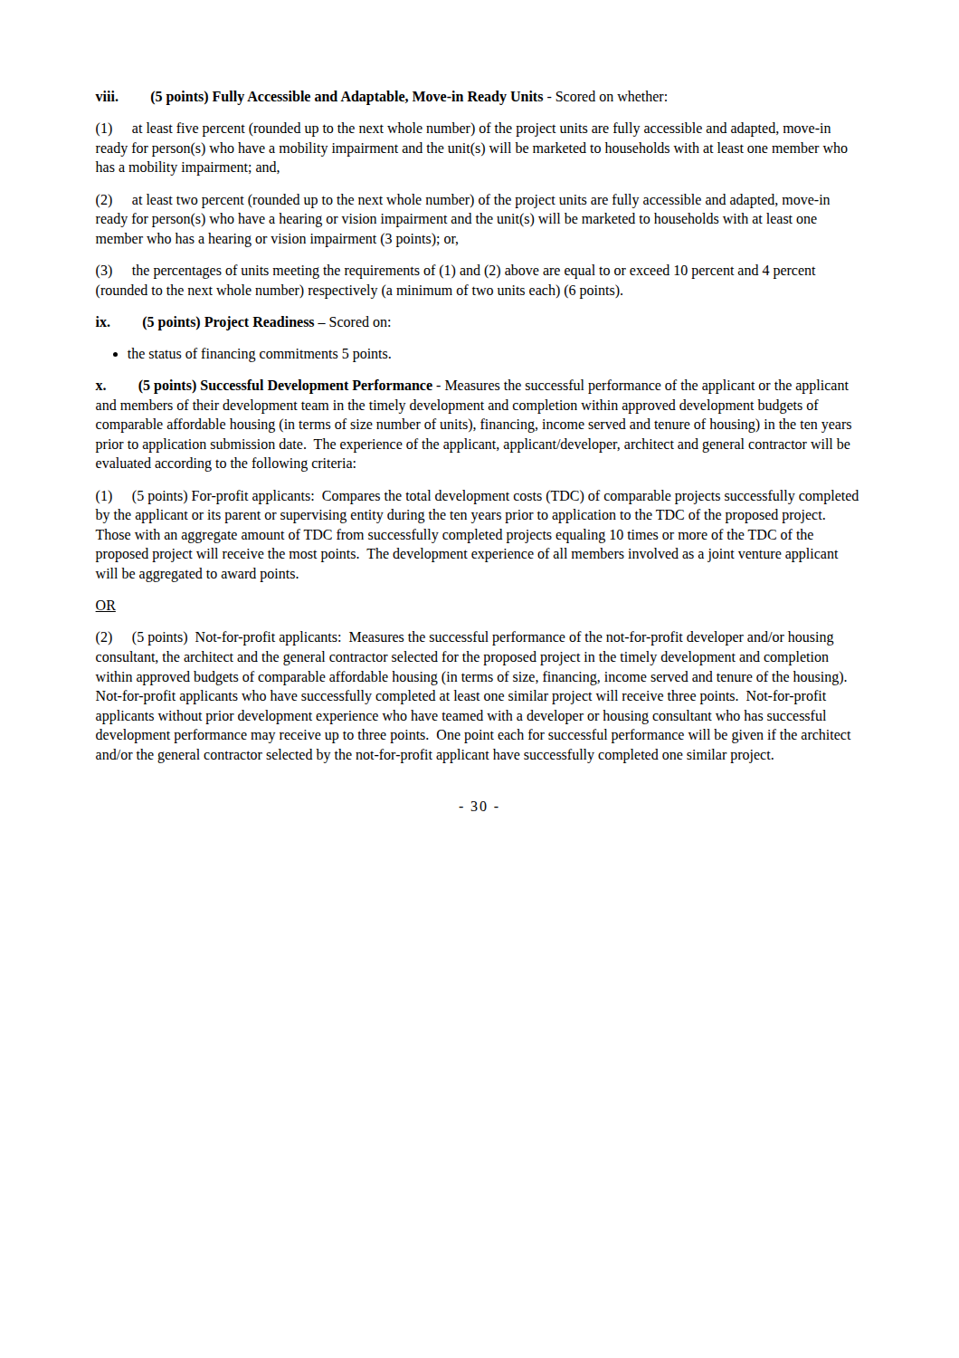viii. (5 points) Fully Accessible and Adaptable, Move-in Ready Units - Scored on whether:
(1) at least five percent (rounded up to the next whole number) of the project units are fully accessible and adapted, move-in ready for person(s) who have a mobility impairment and the unit(s) will be marketed to households with at least one member who has a mobility impairment; and,
(2) at least two percent (rounded up to the next whole number) of the project units are fully accessible and adapted, move-in ready for person(s) who have a hearing or vision impairment and the unit(s) will be marketed to households with at least one member who has a hearing or vision impairment (3 points); or,
(3) the percentages of units meeting the requirements of (1) and (2) above are equal to or exceed 10 percent and 4 percent (rounded to the next whole number) respectively (a minimum of two units each) (6 points).
ix. (5 points) Project Readiness – Scored on:
the status of financing commitments 5 points.
x. (5 points) Successful Development Performance - Measures the successful performance of the applicant or the applicant and members of their development team in the timely development and completion within approved development budgets of comparable affordable housing (in terms of size number of units), financing, income served and tenure of housing) in the ten years prior to application submission date. The experience of the applicant, applicant/developer, architect and general contractor will be evaluated according to the following criteria:
(1) (5 points) For-profit applicants: Compares the total development costs (TDC) of comparable projects successfully completed by the applicant or its parent or supervising entity during the ten years prior to application to the TDC of the proposed project. Those with an aggregate amount of TDC from successfully completed projects equaling 10 times or more of the TDC of the proposed project will receive the most points. The development experience of all members involved as a joint venture applicant will be aggregated to award points.
OR
(2) (5 points) Not-for-profit applicants: Measures the successful performance of the not-for-profit developer and/or housing consultant, the architect and the general contractor selected for the proposed project in the timely development and completion within approved budgets of comparable affordable housing (in terms of size, financing, income served and tenure of the housing). Not-for-profit applicants who have successfully completed at least one similar project will receive three points. Not-for-profit applicants without prior development experience who have teamed with a developer or housing consultant who has successful development performance may receive up to three points. One point each for successful performance will be given if the architect and/or the general contractor selected by the not-for-profit applicant have successfully completed one similar project.
- 30 -